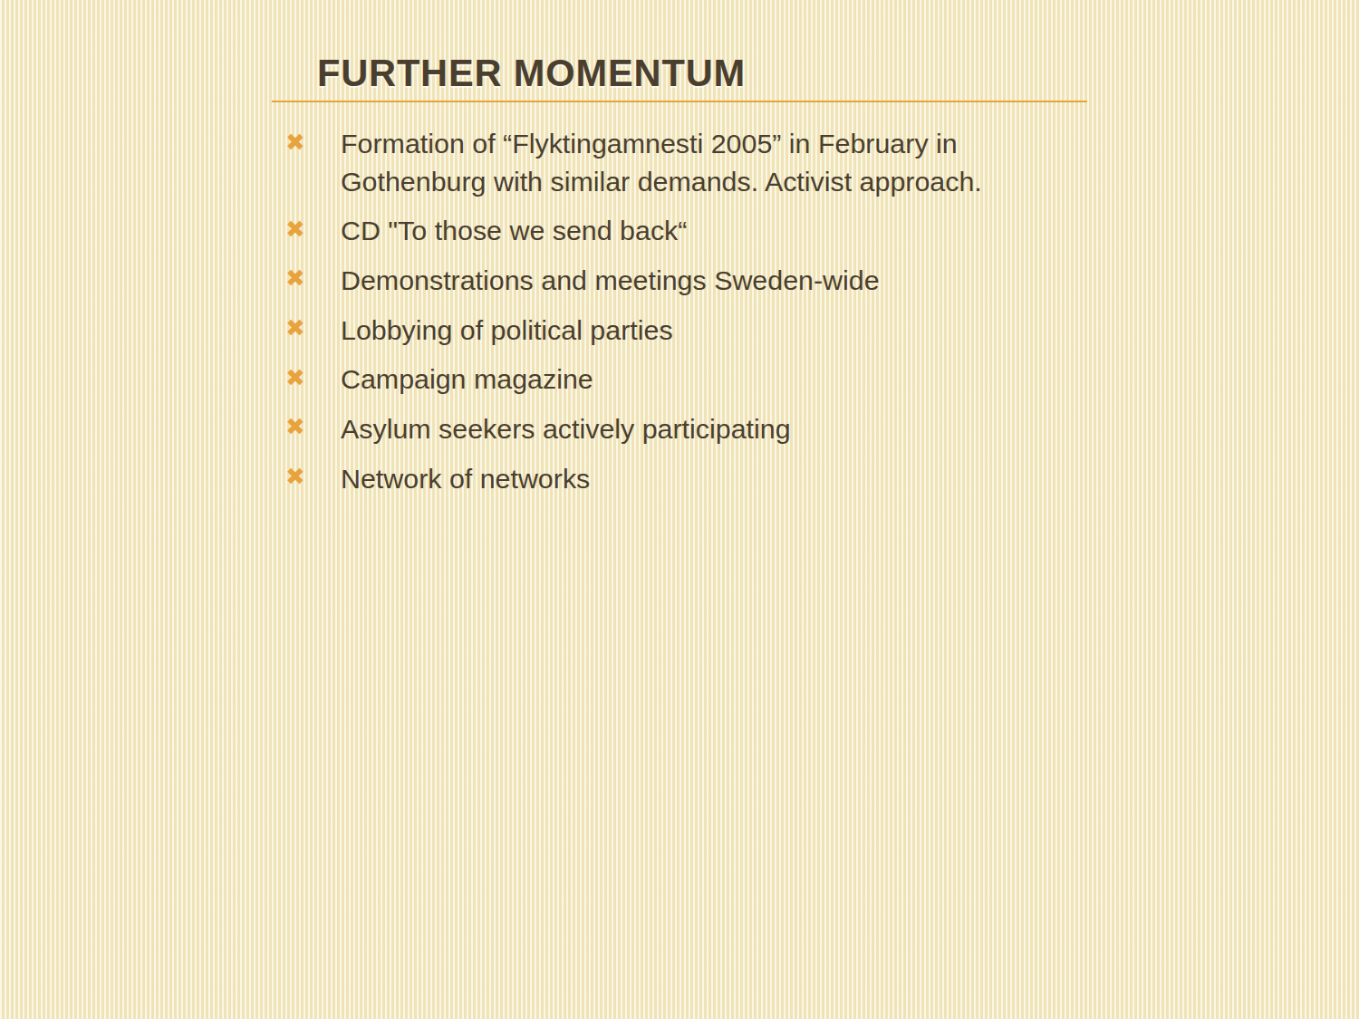Further Momentum
Formation of “Flyktingamnesti 2005” in February in Gothenburg with similar demands. Activist approach.
CD "To those we send back“
Demonstrations and meetings Sweden-wide
Lobbying of political parties
Campaign magazine
Asylum seekers actively participating
Network of networks